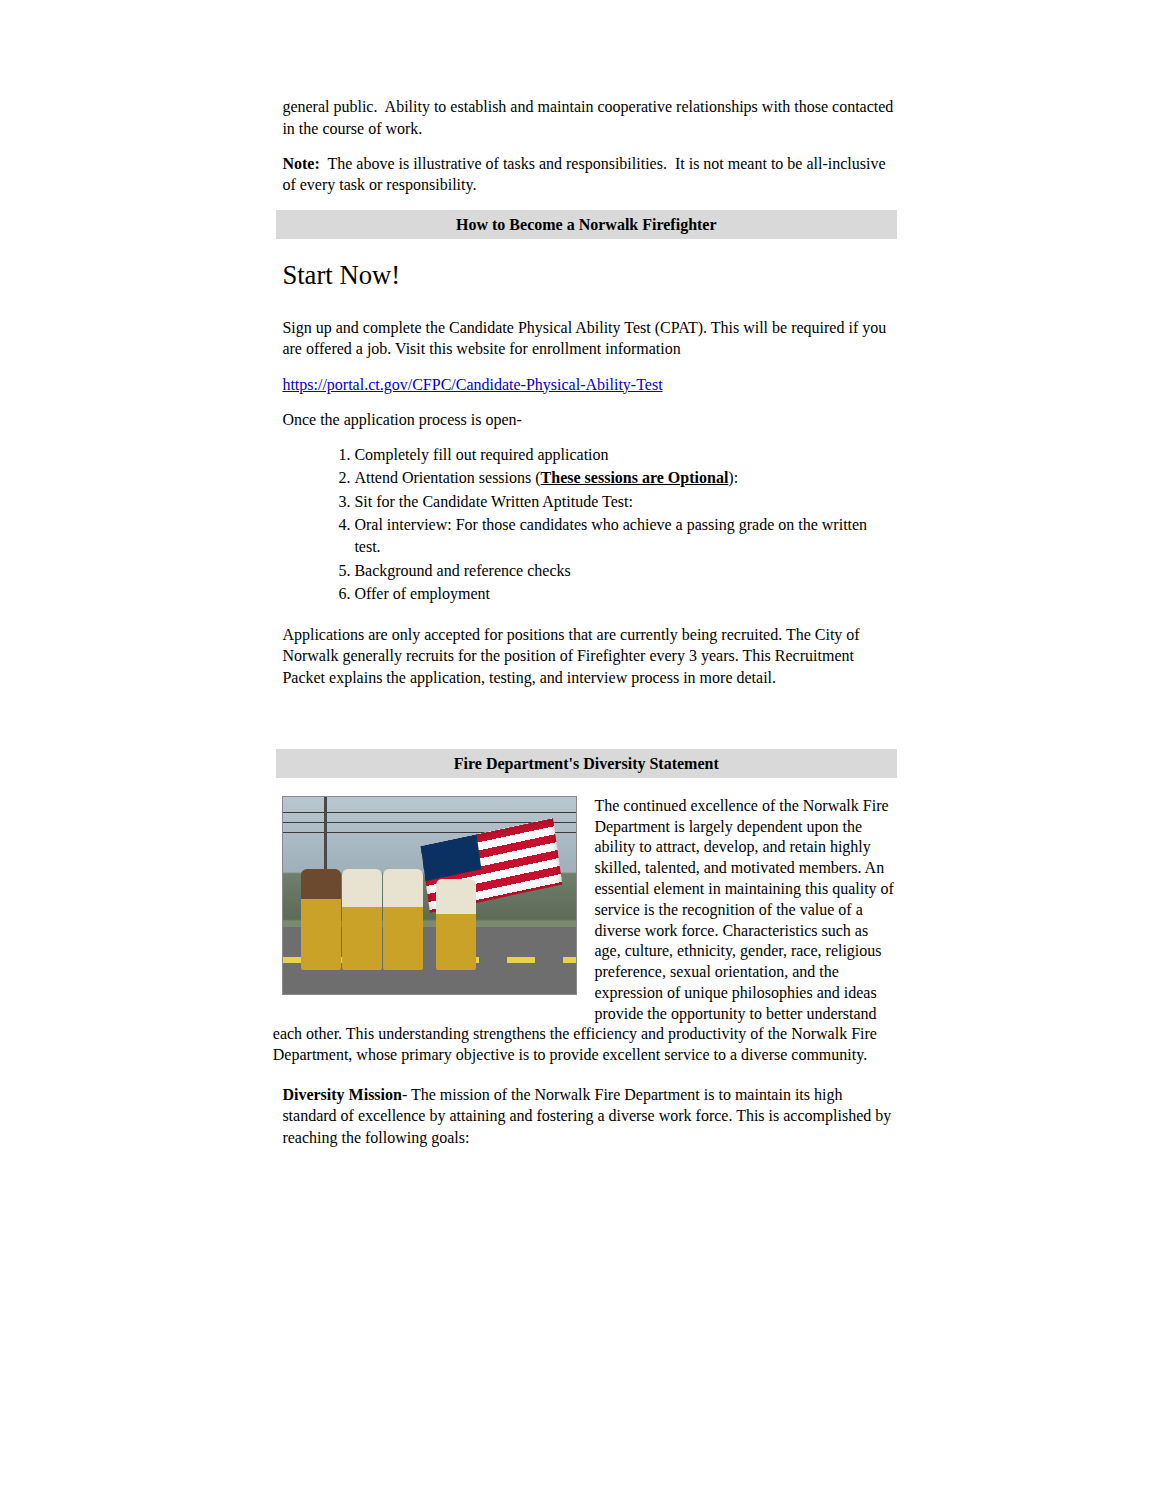general public. Ability to establish and maintain cooperative relationships with those contacted in the course of work.
Note: The above is illustrative of tasks and responsibilities. It is not meant to be all-inclusive of every task or responsibility.
How to Become a Norwalk Firefighter
Start Now!
Sign up and complete the Candidate Physical Ability Test (CPAT). This will be required if you are offered a job. Visit this website for enrollment information
https://portal.ct.gov/CFPC/Candidate-Physical-Ability-Test
Once the application process is open-
Completely fill out required application
Attend Orientation sessions (These sessions are Optional):
Sit for the Candidate Written Aptitude Test:
Oral interview: For those candidates who achieve a passing grade on the written test.
Background and reference checks
Offer of employment
Applications are only accepted for positions that are currently being recruited. The City of Norwalk generally recruits for the position of Firefighter every 3 years. This Recruitment Packet explains the application, testing, and interview process in more detail.
Fire Department's Diversity Statement
The continued excellence of the Norwalk Fire Department is largely dependent upon the ability to attract, develop, and retain highly skilled, talented, and motivated members. An essential element in maintaining this quality of service is the recognition of the value of a diverse work force. Characteristics such as age, culture, ethnicity, gender, race, religious preference, sexual orientation, and the expression of unique philosophies and ideas provide the opportunity to better understand each other. This understanding strengthens the efficiency and productivity of the Norwalk Fire Department, whose primary objective is to provide excellent service to a diverse community.
Diversity Mission- The mission of the Norwalk Fire Department is to maintain its high standard of excellence by attaining and fostering a diverse work force. This is accomplished by reaching the following goals: